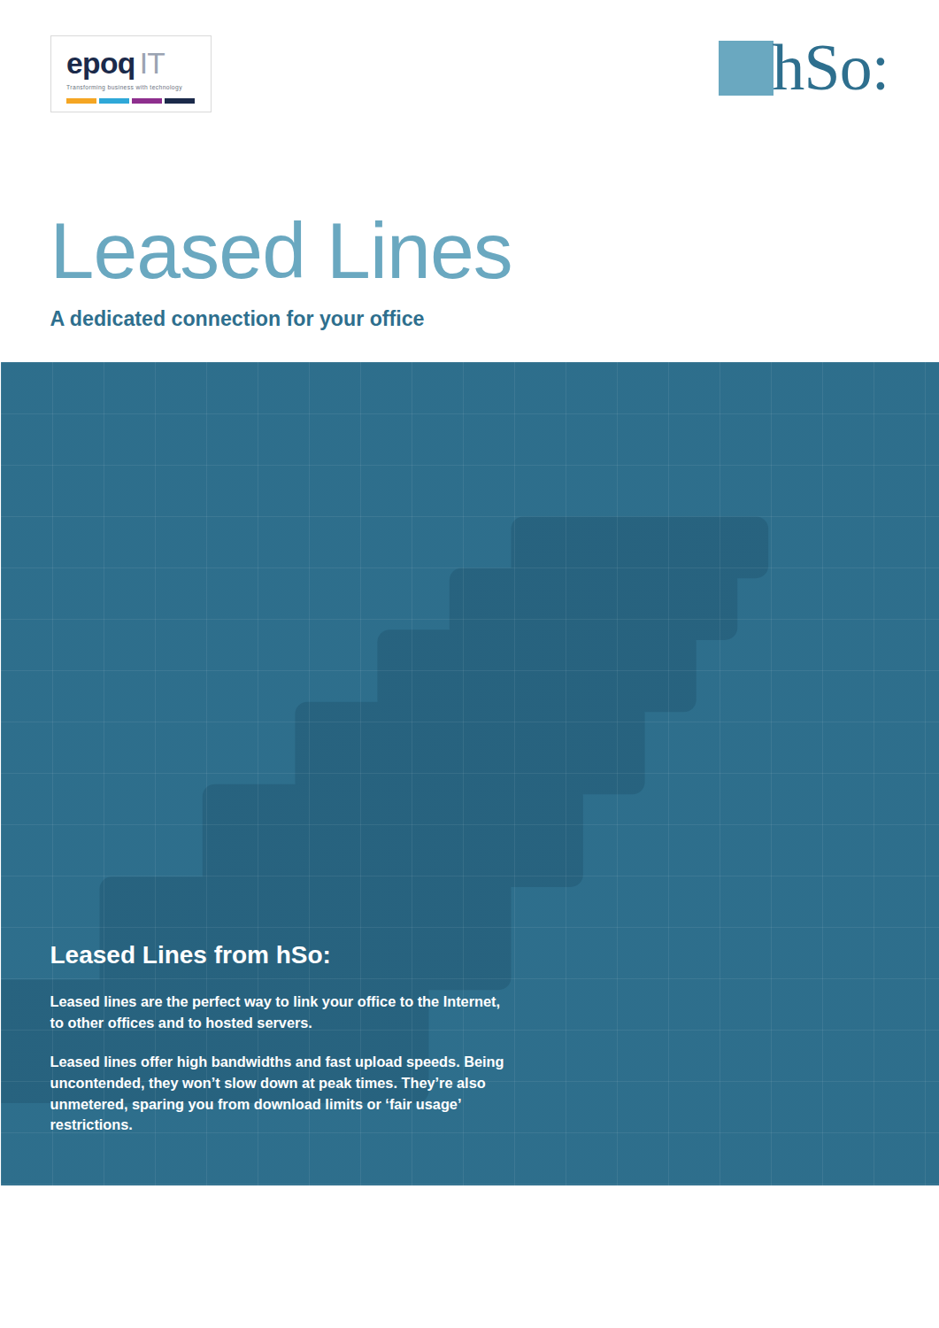epoqIT
Transforming business with technology
hSo:
Leased Lines
A dedicated connection for your office
Leased Lines from hSo:
Leased lines are the perfect way to link your office to the Internet, to other offices and to hosted servers.
Leased lines offer high bandwidths and fast upload speeds. Being uncontended, they won’t slow down at peak times. They’re also unmetered, sparing you from download limits or ‘fair usage’ restrictions.